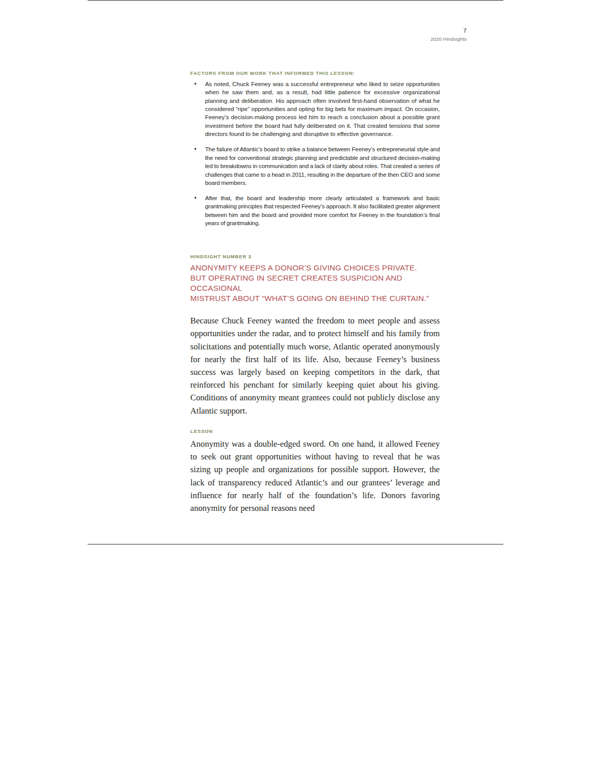7
2020 Hindsights
Factors from our work that informed this lesson:
As noted, Chuck Feeney was a successful entrepreneur who liked to seize opportunities when he saw them and, as a result, had little patience for excessive organizational planning and deliberation. His approach often involved first-hand observation of what he considered “ripe” opportunities and opting for big bets for maximum impact. On occasion, Feeney’s decision-making process led him to reach a conclusion about a possible grant investment before the board had fully deliberated on it. That created tensions that some directors found to be challenging and disruptive to effective governance.
The failure of Atlantic’s board to strike a balance between Feeney’s entrepreneurial style and the need for conventional strategic planning and predictable and structured decision-making led to breakdowns in communication and a lack of clarity about roles. That created a series of challenges that came to a head in 2011, resulting in the departure of the then CEO and some board members.
After that, the board and leadership more clearly articulated a framework and basic grantmaking principles that respected Feeney’s approach. It also facilitated greater alignment between him and the board and provided more comfort for Feeney in the foundation’s final years of grantmaking.
Hindsight Number 3
Anonymity keeps a donor’s giving choices private.
But operating in secret creates suspicion and occasional
mistrust about “what’s going on behind the curtain.”
Because Chuck Feeney wanted the freedom to meet people and assess opportunities under the radar, and to protect himself and his family from solicitations and potentially much worse, Atlantic operated anonymously for nearly the first half of its life. Also, because Feeney’s business success was largely based on keeping competitors in the dark, that reinforced his penchant for similarly keeping quiet about his giving. Conditions of anonymity meant grantees could not publicly disclose any Atlantic support.
Lesson
Anonymity was a double-edged sword. On one hand, it allowed Feeney to seek out grant opportunities without having to reveal that he was sizing up people and organizations for possible support. However, the lack of transparency reduced Atlantic’s and our grantees’ leverage and influence for nearly half of the foundation’s life. Donors favoring anonymity for personal reasons need